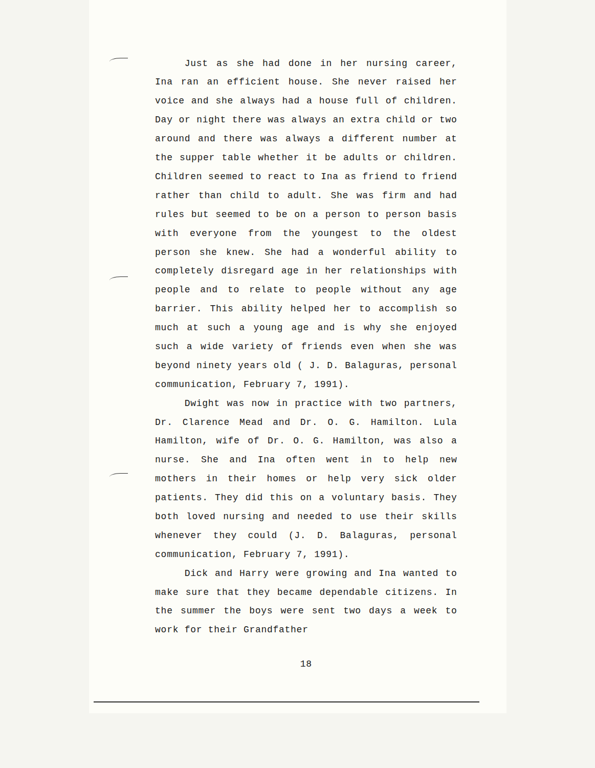Just as she had done in her nursing career, Ina ran an efficient house. She never raised her voice and she always had a house full of children. Day or night there was always an extra child or two around and there was always a different number at the supper table whether it be adults or children. Children seemed to react to Ina as friend to friend rather than child to adult. She was firm and had rules but seemed to be on a person to person basis with everyone from the youngest to the oldest person she knew. She had a wonderful ability to completely disregard age in her relationships with people and to relate to people without any age barrier. This ability helped her to accomplish so much at such a young age and is why she enjoyed such a wide variety of friends even when she was beyond ninety years old ( J. D. Balaguras, personal communication, February 7, 1991).
Dwight was now in practice with two partners, Dr. Clarence Mead and Dr. O. G. Hamilton. Lula Hamilton, wife of Dr. O. G. Hamilton, was also a nurse. She and Ina often went in to help new mothers in their homes or help very sick older patients. They did this on a voluntary basis. They both loved nursing and needed to use their skills whenever they could (J. D. Balaguras, personal communication, February 7, 1991).
Dick and Harry were growing and Ina wanted to make sure that they became dependable citizens. In the summer the boys were sent two days a week to work for their Grandfather
18